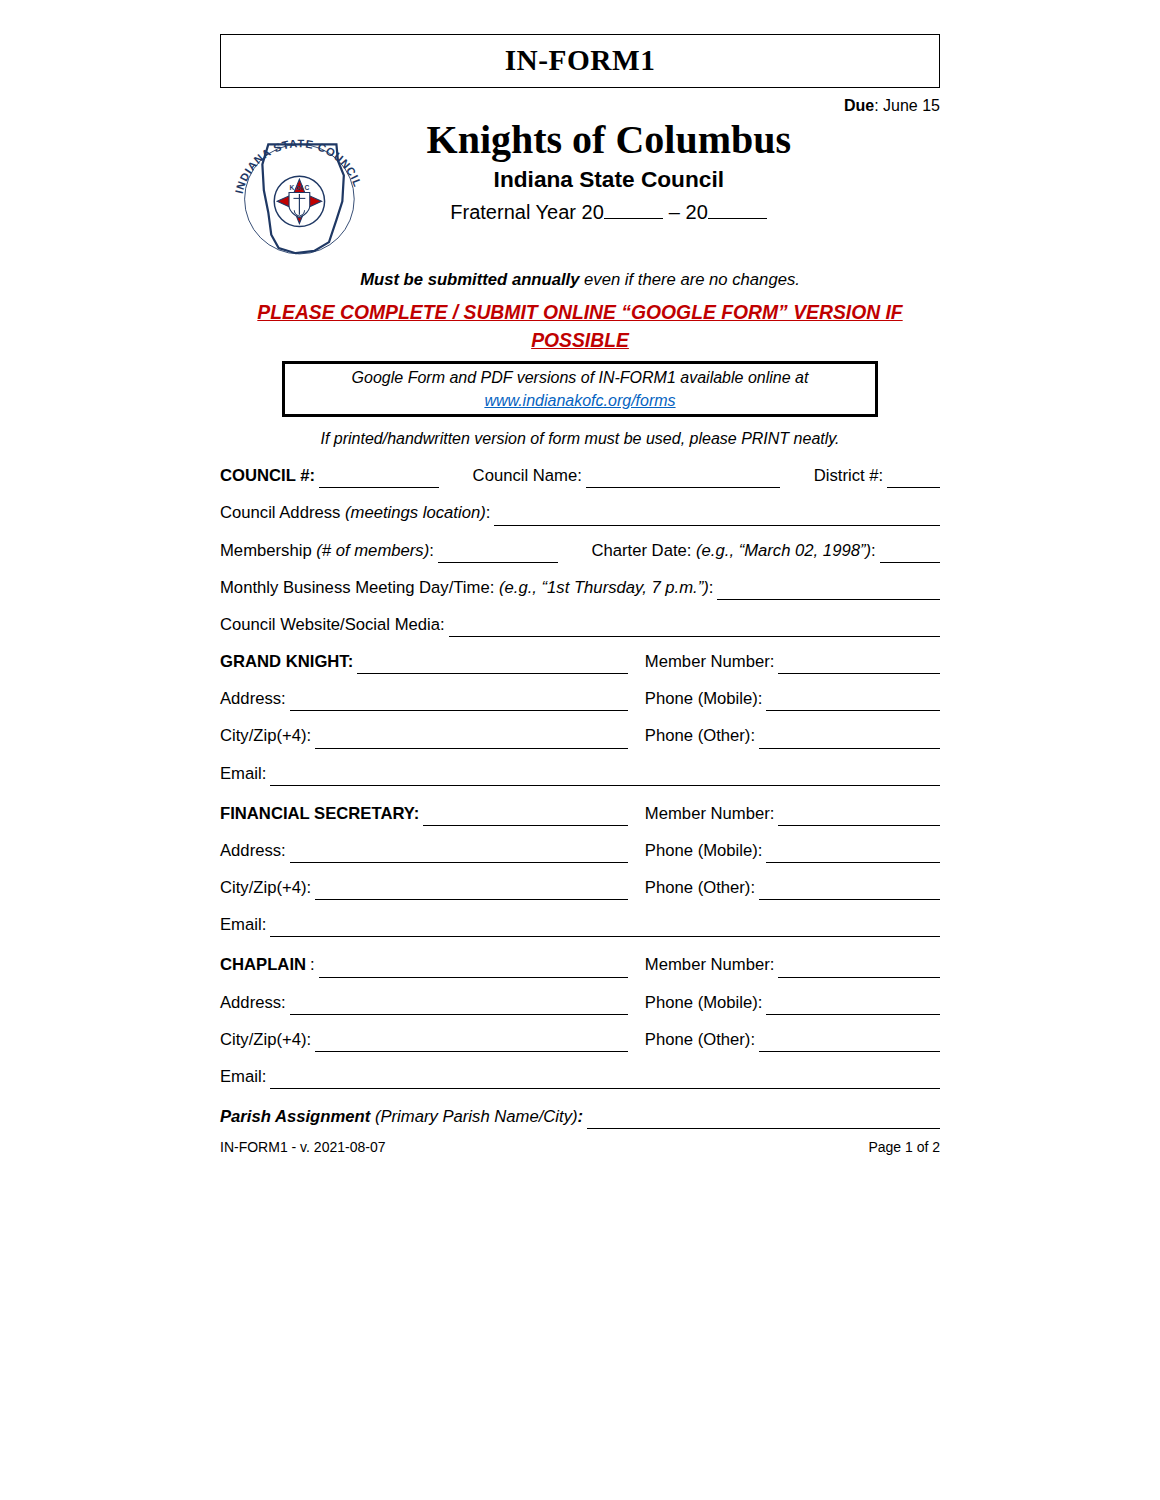IN-FORM1
Due: June 15
INDIANA STATE COUNCIL K of C
Knights of Columbus
Indiana State Council
Fraternal Year 20 – 20
Must be submitted annually even if there are no changes.
PLEASE COMPLETE / SUBMIT ONLINE “GOOGLE FORM” VERSION IF POSSIBLE
Google Form and PDF versions of IN-FORM1 available online at www.indianakofc.org/forms
If printed/handwritten version of form must be used, please PRINT neatly.
COUNCIL #: Council Name: District #:
Council Address (meetings location):
Membership (# of members): Charter Date: (e.g., “March 02, 1998”):
Monthly Business Meeting Day/Time: (e.g., “1st Thursday, 7 p.m.”):
Council Website/Social Media:
GRAND KNIGHT: Member Number:
Address: Phone (Mobile):
City/Zip(+4): Phone (Other):
Email:
FINANCIAL SECRETARY: Member Number:
Address: Phone (Mobile):
City/Zip(+4): Phone (Other):
Email:
CHAPLAIN: Member Number:
Address: Phone (Mobile):
City/Zip(+4): Phone (Other):
Email:
Parish Assignment (Primary Parish Name/City):
IN-FORM1 - v. 2021-08-07 Page 1 of 2